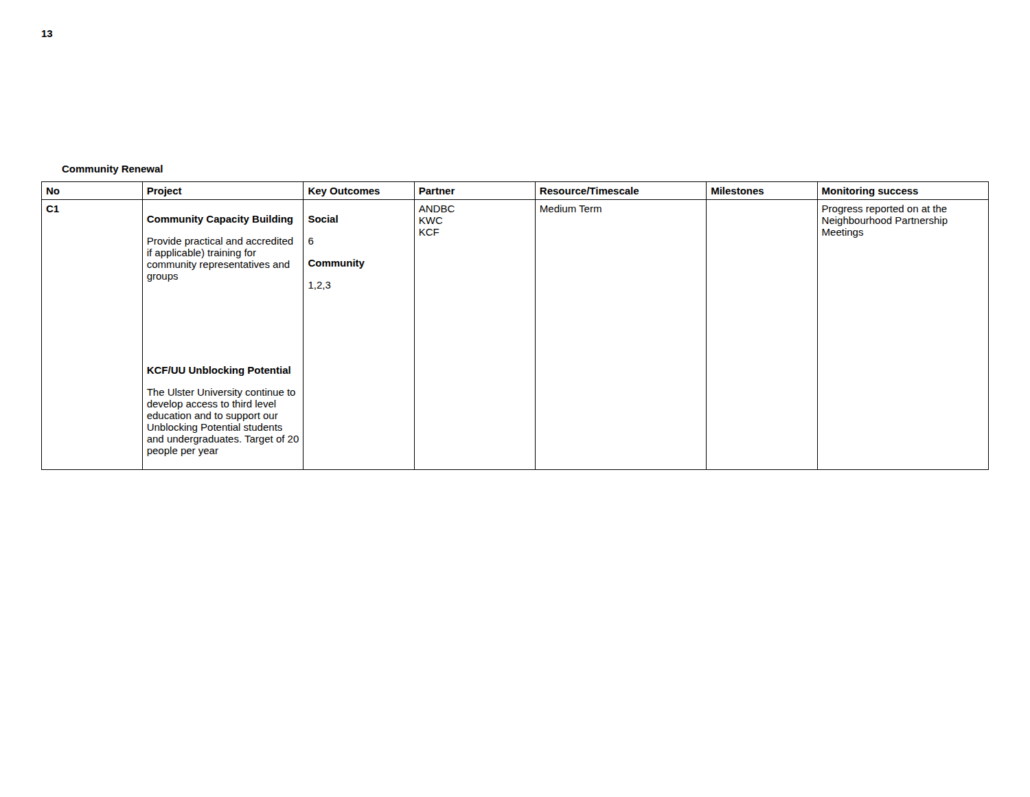13
Community Renewal
| No | Project | Key Outcomes | Partner | Resource/Timescale | Milestones | Monitoring success |
| --- | --- | --- | --- | --- | --- | --- |
| C1 | Community Capacity Building Provide practical and accredited if applicable) training for community representatives and groups KCF/UU Unblocking Potential The Ulster University continue to develop access to third level education and to support our Unblocking Potential students and undergraduates. Target of 20 people per year | Social 6 Community 1,2,3 | ANDBC KWC KCF | Medium Term | | Progress reported on at the Neighbourhood Partnership Meetings |